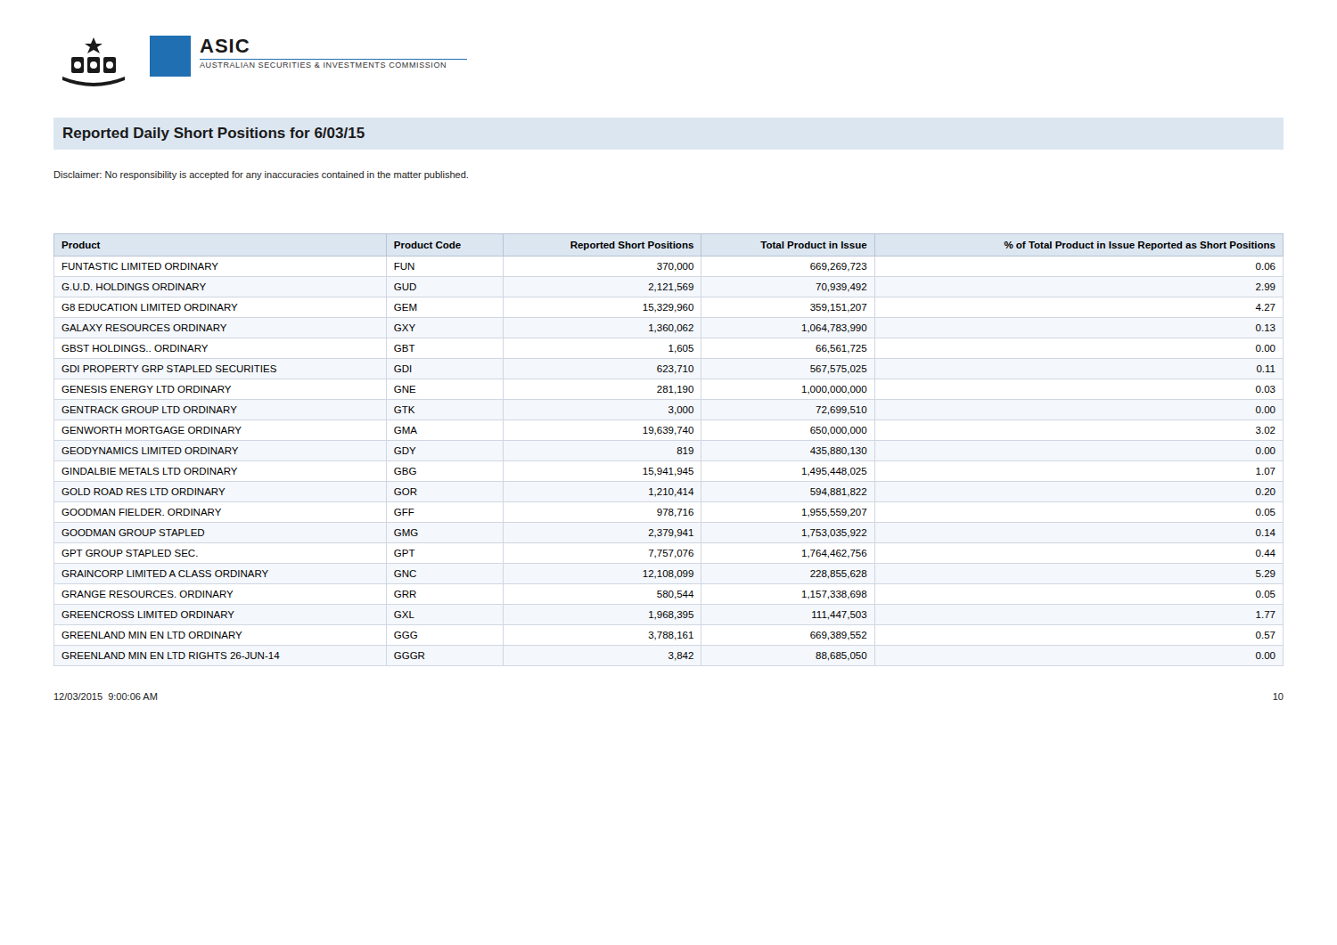ASIC
AUSTRALIAN SECURITIES & INVESTMENTS COMMISSION
Reported Daily Short Positions for 6/03/15
Disclaimer: No responsibility is accepted for any inaccuracies contained in the matter published.
| Product | Product Code | Reported Short Positions | Total Product in Issue | % of Total Product in Issue Reported as Short Positions |
| --- | --- | --- | --- | --- |
| FUNTASTIC LIMITED ORDINARY | FUN | 370,000 | 669,269,723 | 0.06 |
| G.U.D. HOLDINGS ORDINARY | GUD | 2,121,569 | 70,939,492 | 2.99 |
| G8 EDUCATION LIMITED ORDINARY | GEM | 15,329,960 | 359,151,207 | 4.27 |
| GALAXY RESOURCES ORDINARY | GXY | 1,360,062 | 1,064,783,990 | 0.13 |
| GBST HOLDINGS.. ORDINARY | GBT | 1,605 | 66,561,725 | 0.00 |
| GDI PROPERTY GRP STAPLED SECURITIES | GDI | 623,710 | 567,575,025 | 0.11 |
| GENESIS ENERGY LTD ORDINARY | GNE | 281,190 | 1,000,000,000 | 0.03 |
| GENTRACK GROUP LTD ORDINARY | GTK | 3,000 | 72,699,510 | 0.00 |
| GENWORTH MORTGAGE ORDINARY | GMA | 19,639,740 | 650,000,000 | 3.02 |
| GEODYNAMICS LIMITED ORDINARY | GDY | 819 | 435,880,130 | 0.00 |
| GINDALBIE METALS LTD ORDINARY | GBG | 15,941,945 | 1,495,448,025 | 1.07 |
| GOLD ROAD RES LTD ORDINARY | GOR | 1,210,414 | 594,881,822 | 0.20 |
| GOODMAN FIELDER. ORDINARY | GFF | 978,716 | 1,955,559,207 | 0.05 |
| GOODMAN GROUP STAPLED | GMG | 2,379,941 | 1,753,035,922 | 0.14 |
| GPT GROUP STAPLED SEC. | GPT | 7,757,076 | 1,764,462,756 | 0.44 |
| GRAINCORP LIMITED A CLASS ORDINARY | GNC | 12,108,099 | 228,855,628 | 5.29 |
| GRANGE RESOURCES. ORDINARY | GRR | 580,544 | 1,157,338,698 | 0.05 |
| GREENCROSS LIMITED ORDINARY | GXL | 1,968,395 | 111,447,503 | 1.77 |
| GREENLAND MIN EN LTD ORDINARY | GGG | 3,788,161 | 669,389,552 | 0.57 |
| GREENLAND MIN EN LTD RIGHTS 26-JUN-14 | GGGR | 3,842 | 88,685,050 | 0.00 |
12/03/2015 9:00:06 AM 10